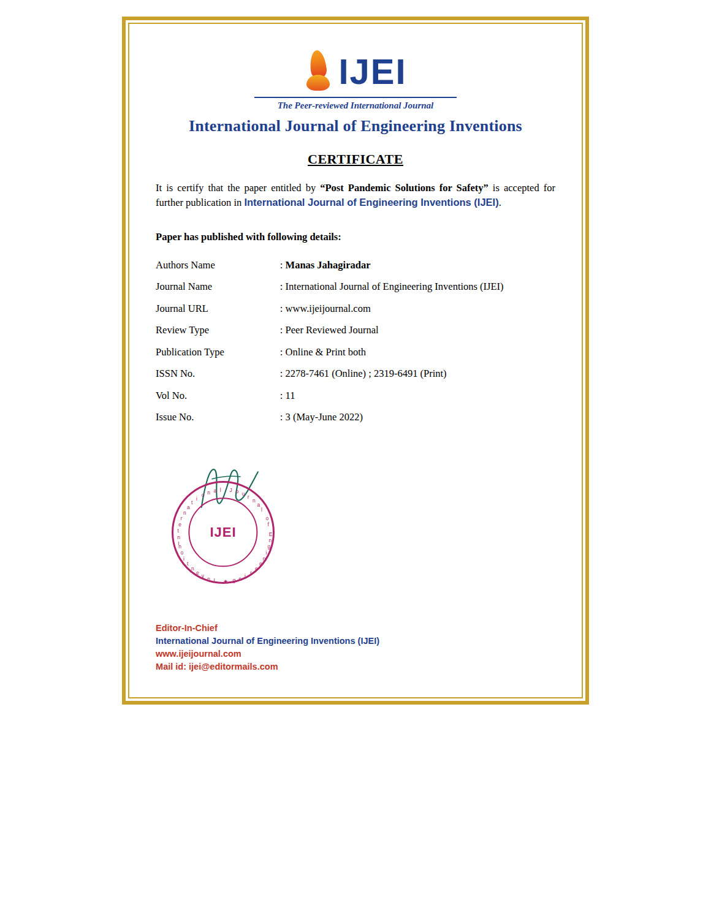IJEI
The Peer-reviewed International Journal
International Journal of Engineering Inventions
CERTIFICATE
It is certify that the paper entitled by “Post Pandemic Solutions for Safety” is accepted for further publication in International Journal of Engineering Inventions (IJEI).
Paper has published with following details:
| Authors Name | : Manas Jahagiradar |
| Journal Name | : International Journal of Engineering Inventions (IJEI) |
| Journal URL | : www.ijeijournal.com |
| Review Type | : Peer Reviewed Journal |
| Publication Type | : Online & Print both |
| ISSN No. | : 2278-7461 (Online) ; 2319-6491 (Print) |
| Vol No. | : 11 |
| Issue No. | : 3 (May-June 2022) |
I n t e r n a t i o n a l J o u r n a l o f E n g i n e e r i n g ★ I n v e n t i o n
IJEI
Editor-In-Chief
International Journal of Engineering Inventions (IJEI)
www.ijeijournal.com
Mail id: ijei@editormails.com